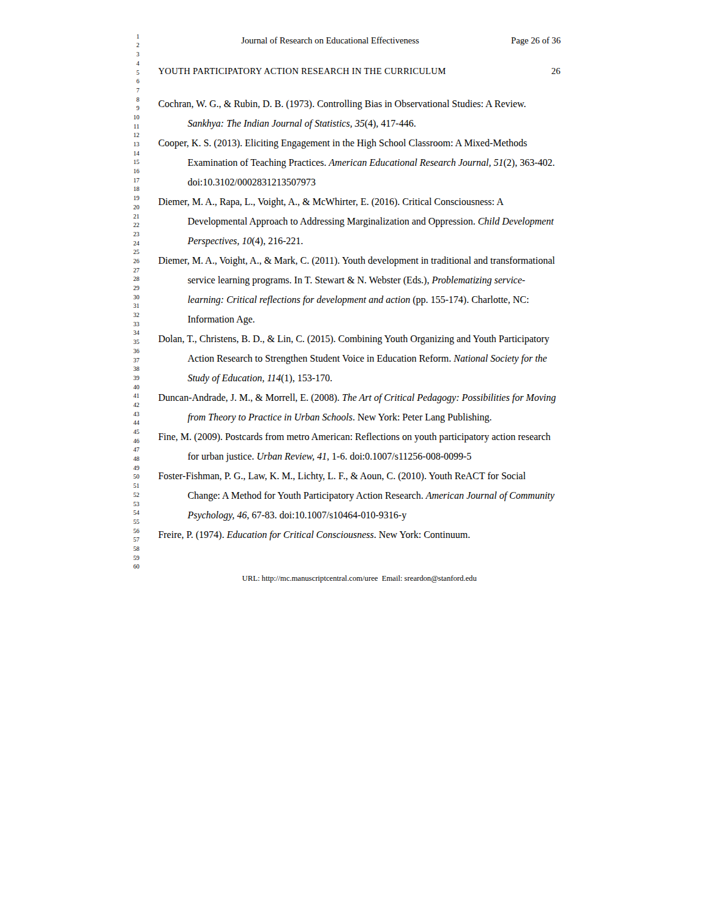1
2
3
4
5
6
7
8
9
10
11
12
13
14
15
16
17
18
19
20
21
22
23
24
25
26
27
28
29
30
31
32
33
34
35
36
37
38
39
40
41
42
43
44
45
46
47
48
49
50
51
52
53
54
55
56
57
58
59
60
Journal of Research on Educational Effectiveness
Page 26 of 36
YOUTH PARTICIPATORY ACTION RESEARCH IN THE CURRICULUM
26
Cochran, W. G., & Rubin, D. B. (1973). Controlling Bias in Observational Studies: A Review. Sankhya: The Indian Journal of Statistics, 35(4), 417-446.
Cooper, K. S. (2013). Eliciting Engagement in the High School Classroom: A Mixed-Methods Examination of Teaching Practices. American Educational Research Journal, 51(2), 363-402. doi:10.3102/0002831213507973
Diemer, M. A., Rapa, L., Voight, A., & McWhirter, E. (2016). Critical Consciousness: A Developmental Approach to Addressing Marginalization and Oppression. Child Development Perspectives, 10(4), 216-221.
Diemer, M. A., Voight, A., & Mark, C. (2011). Youth development in traditional and transformational service learning programs. In T. Stewart & N. Webster (Eds.), Problematizing service-learning: Critical reflections for development and action (pp. 155-174). Charlotte, NC: Information Age.
Dolan, T., Christens, B. D., & Lin, C. (2015). Combining Youth Organizing and Youth Participatory Action Research to Strengthen Student Voice in Education Reform. National Society for the Study of Education, 114(1), 153-170.
Duncan-Andrade, J. M., & Morrell, E. (2008). The Art of Critical Pedagogy: Possibilities for Moving from Theory to Practice in Urban Schools. New York: Peter Lang Publishing.
Fine, M. (2009). Postcards from metro American: Reflections on youth participatory action research for urban justice. Urban Review, 41, 1-6. doi:0.1007/s11256-008-0099-5
Foster-Fishman, P. G., Law, K. M., Lichty, L. F., & Aoun, C. (2010). Youth ReACT for Social Change: A Method for Youth Participatory Action Research. American Journal of Community Psychology, 46, 67-83. doi:10.1007/s10464-010-9316-y
Freire, P. (1974). Education for Critical Consciousness. New York: Continuum.
URL: http://mc.manuscriptcentral.com/uree Email: sreardon@stanford.edu